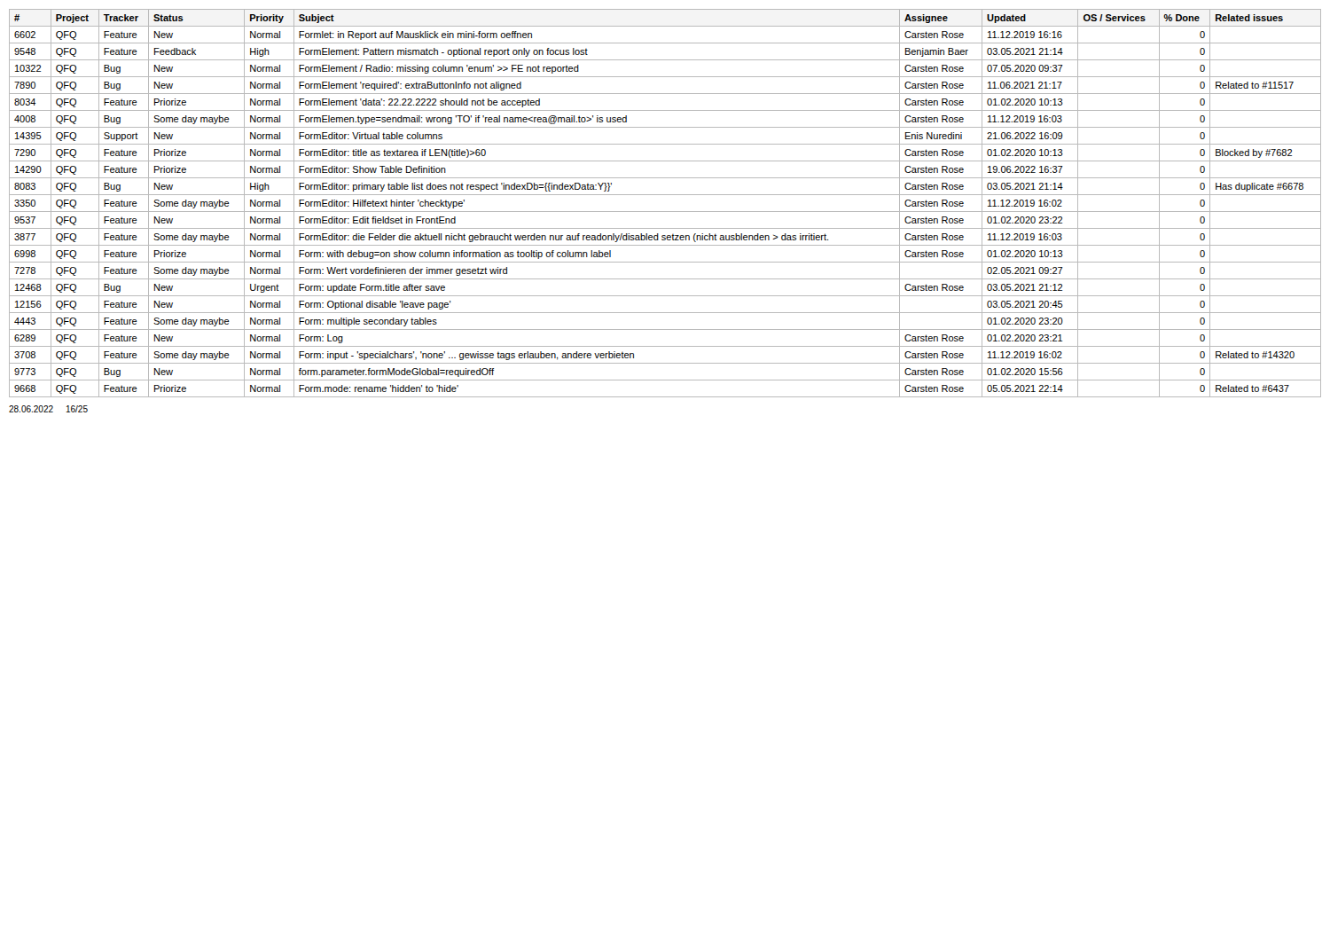| # | Project | Tracker | Status | Priority | Subject | Assignee | Updated | OS / Services | % Done | Related issues |
| --- | --- | --- | --- | --- | --- | --- | --- | --- | --- | --- |
| 6602 | QFQ | Feature | New | Normal | Formlet: in Report auf Mausklick ein mini-form oeffnen | Carsten Rose | 11.12.2019 16:16 | | 0 | |
| 9548 | QFQ | Feature | Feedback | High | FormElement: Pattern mismatch - optional report only on focus lost | Benjamin Baer | 03.05.2021 21:14 | | 0 | |
| 10322 | QFQ | Bug | New | Normal | FormElement / Radio: missing column 'enum' >> FE not reported | Carsten Rose | 07.05.2020 09:37 | | 0 | |
| 7890 | QFQ | Bug | New | Normal | FormElement 'required': extraButtonInfo not aligned | Carsten Rose | 11.06.2021 21:17 | | 0 | Related to #11517 |
| 8034 | QFQ | Feature | Priorize | Normal | FormElement 'data': 22.22.2222 should not be accepted | Carsten Rose | 01.02.2020 10:13 | | 0 | |
| 4008 | QFQ | Bug | Some day maybe | Normal | FormElemen.type=sendmail: wrong 'TO' if 'real name<rea@mail.to>' is used | Carsten Rose | 11.12.2019 16:03 | | 0 | |
| 14395 | QFQ | Support | New | Normal | FormEditor: Virtual table columns | Enis Nuredini | 21.06.2022 16:09 | | 0 | |
| 7290 | QFQ | Feature | Priorize | Normal | FormEditor: title as textarea if LEN(title)>60 | Carsten Rose | 01.02.2020 10:13 | | 0 | Blocked by #7682 |
| 14290 | QFQ | Feature | Priorize | Normal | FormEditor: Show Table Definition | Carsten Rose | 19.06.2022 16:37 | | 0 | |
| 8083 | QFQ | Bug | New | High | FormEditor: primary table list does not respect 'indexDb={{indexData:Y}}' | Carsten Rose | 03.05.2021 21:14 | | 0 | Has duplicate #6678 |
| 3350 | QFQ | Feature | Some day maybe | Normal | FormEditor: Hilfetext hinter 'checktype' | Carsten Rose | 11.12.2019 16:02 | | 0 | |
| 9537 | QFQ | Feature | New | Normal | FormEditor: Edit fieldset in FrontEnd | Carsten Rose | 01.02.2020 23:22 | | 0 | |
| 3877 | QFQ | Feature | Some day maybe | Normal | FormEditor: die Felder die aktuell nicht gebraucht werden nur auf readonly/disabled setzen (nicht ausblenden > das irritiert. | Carsten Rose | 11.12.2019 16:03 | | 0 | |
| 6998 | QFQ | Feature | Priorize | Normal | Form: with debug=on show column information as tooltip of column label | Carsten Rose | 01.02.2020 10:13 | | 0 | |
| 7278 | QFQ | Feature | Some day maybe | Normal | Form: Wert vordefinieren der immer gesetzt wird | | 02.05.2021 09:27 | | 0 | |
| 12468 | QFQ | Bug | New | Urgent | Form: update Form.title after save | Carsten Rose | 03.05.2021 21:12 | | 0 | |
| 12156 | QFQ | Feature | New | Normal | Form: Optional disable 'leave page' | | 03.05.2021 20:45 | | 0 | |
| 4443 | QFQ | Feature | Some day maybe | Normal | Form: multiple secondary tables | | 01.02.2020 23:20 | | 0 | |
| 6289 | QFQ | Feature | New | Normal | Form: Log | Carsten Rose | 01.02.2020 23:21 | | 0 | |
| 3708 | QFQ | Feature | Some day maybe | Normal | Form: input - 'specialchars', 'none' ... gewisse tags erlauben, andere verbieten | Carsten Rose | 11.12.2019 16:02 | | 0 | Related to #14320 |
| 9773 | QFQ | Bug | New | Normal | form.parameter.formModeGlobal=requiredOff | Carsten Rose | 01.02.2020 15:56 | | 0 | |
| 9668 | QFQ | Feature | Priorize | Normal | Form.mode: rename 'hidden' to 'hide' | Carsten Rose | 05.05.2021 22:14 | | 0 | Related to #6437 |
28.06.2022 16/25